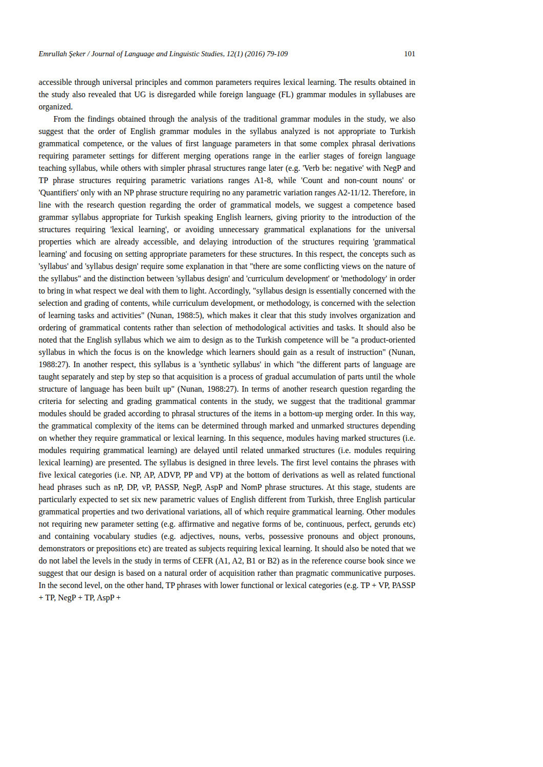Emrullah Şeker / Journal of Language and Linguistic Studies, 12(1) (2016) 79-109 101
accessible through universal principles and common parameters requires lexical learning. The results obtained in the study also revealed that UG is disregarded while foreign language (FL) grammar modules in syllabuses are organized.
From the findings obtained through the analysis of the traditional grammar modules in the study, we also suggest that the order of English grammar modules in the syllabus analyzed is not appropriate to Turkish grammatical competence, or the values of first language parameters in that some complex phrasal derivations requiring parameter settings for different merging operations range in the earlier stages of foreign language teaching syllabus, while others with simpler phrasal structures range later (e.g. 'Verb be: negative' with NegP and TP phrase structures requiring parametric variations ranges A1-8, while 'Count and non-count nouns' or 'Quantifiers' only with an NP phrase structure requiring no any parametric variation ranges A2-11/12. Therefore, in line with the research question regarding the order of grammatical models, we suggest a competence based grammar syllabus appropriate for Turkish speaking English learners, giving priority to the introduction of the structures requiring 'lexical learning', or avoiding unnecessary grammatical explanations for the universal properties which are already accessible, and delaying introduction of the structures requiring 'grammatical learning' and focusing on setting appropriate parameters for these structures. In this respect, the concepts such as 'syllabus' and 'syllabus design' require some explanation in that "there are some conflicting views on the nature of the syllabus" and the distinction between 'syllabus design' and 'curriculum development' or 'methodology' in order to bring in what respect we deal with them to light. Accordingly, "syllabus design is essentially concerned with the selection and grading of contents, while curriculum development, or methodology, is concerned with the selection of learning tasks and activities" (Nunan, 1988:5), which makes it clear that this study involves organization and ordering of grammatical contents rather than selection of methodological activities and tasks. It should also be noted that the English syllabus which we aim to design as to the Turkish competence will be "a product-oriented syllabus in which the focus is on the knowledge which learners should gain as a result of instruction" (Nunan, 1988:27). In another respect, this syllabus is a 'synthetic syllabus' in which "the different parts of language are taught separately and step by step so that acquisition is a process of gradual accumulation of parts until the whole structure of language has been built up" (Nunan, 1988:27). In terms of another research question regarding the criteria for selecting and grading grammatical contents in the study, we suggest that the traditional grammar modules should be graded according to phrasal structures of the items in a bottom-up merging order. In this way, the grammatical complexity of the items can be determined through marked and unmarked structures depending on whether they require grammatical or lexical learning. In this sequence, modules having marked structures (i.e. modules requiring grammatical learning) are delayed until related unmarked structures (i.e. modules requiring lexical learning) are presented. The syllabus is designed in three levels. The first level contains the phrases with five lexical categories (i.e. NP, AP, ADVP, PP and VP) at the bottom of derivations as well as related functional head phrases such as nP, DP, vP, PASSP, NegP, AspP and NomP phrase structures. At this stage, students are particularly expected to set six new parametric values of English different from Turkish, three English particular grammatical properties and two derivational variations, all of which require grammatical learning. Other modules not requiring new parameter setting (e.g. affirmative and negative forms of be, continuous, perfect, gerunds etc) and containing vocabulary studies (e.g. adjectives, nouns, verbs, possessive pronouns and object pronouns, demonstrators or prepositions etc) are treated as subjects requiring lexical learning. It should also be noted that we do not label the levels in the study in terms of CEFR (A1, A2, B1 or B2) as in the reference course book since we suggest that our design is based on a natural order of acquisition rather than pragmatic communicative purposes. In the second level, on the other hand, TP phrases with lower functional or lexical categories (e.g. TP + VP, PASSP + TP, NegP + TP, AspP +